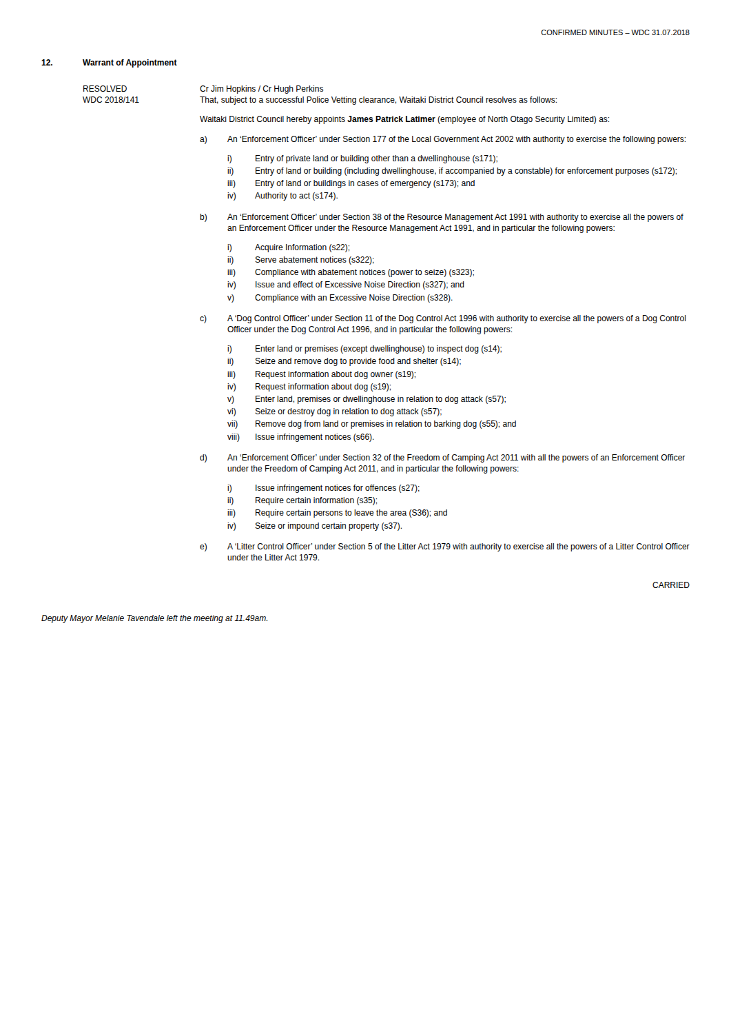CONFIRMED MINUTES – WDC 31.07.2018
12.
Warrant of Appointment
RESOLVED
WDC 2018/141
Cr Jim Hopkins / Cr Hugh Perkins
That, subject to a successful Police Vetting clearance, Waitaki District Council resolves as follows:
Waitaki District Council hereby appoints James Patrick Latimer (employee of North Otago Security Limited) as:
a)
An ‘Enforcement Officer’ under Section 177 of the Local Government Act 2002 with authority to exercise the following powers:
i) Entry of private land or building other than a dwellinghouse (s171);
ii) Entry of land or building (including dwellinghouse, if accompanied by a constable) for enforcement purposes (s172);
iii) Entry of land or buildings in cases of emergency (s173); and
iv) Authority to act (s174).
b)
An ‘Enforcement Officer’ under Section 38 of the Resource Management Act 1991 with authority to exercise all the powers of an Enforcement Officer under the Resource Management Act 1991, and in particular the following powers:
i) Acquire Information (s22);
ii) Serve abatement notices (s322);
iii) Compliance with abatement notices (power to seize) (s323);
iv) Issue and effect of Excessive Noise Direction (s327); and
v) Compliance with an Excessive Noise Direction (s328).
c)
A ‘Dog Control Officer’ under Section 11 of the Dog Control Act 1996 with authority to exercise all the powers of a Dog Control Officer under the Dog Control Act 1996, and in particular the following powers:
i) Enter land or premises (except dwellinghouse) to inspect dog (s14);
ii) Seize and remove dog to provide food and shelter (s14);
iii) Request information about dog owner (s19);
iv) Request information about dog (s19);
v) Enter land, premises or dwellinghouse in relation to dog attack (s57);
vi) Seize or destroy dog in relation to dog attack (s57);
vii) Remove dog from land or premises in relation to barking dog (s55); and
viii) Issue infringement notices (s66).
d)
An ‘Enforcement Officer’ under Section 32 of the Freedom of Camping Act 2011 with all the powers of an Enforcement Officer under the Freedom of Camping Act 2011, and in particular the following powers:
i) Issue infringement notices for offences (s27);
ii) Require certain information (s35);
iii) Require certain persons to leave the area (S36); and
iv) Seize or impound certain property (s37).
e)
A ‘Litter Control Officer’ under Section 5 of the Litter Act 1979 with authority to exercise all the powers of a Litter Control Officer under the Litter Act 1979.
CARRIED
Deputy Mayor Melanie Tavendale left the meeting at 11.49am.